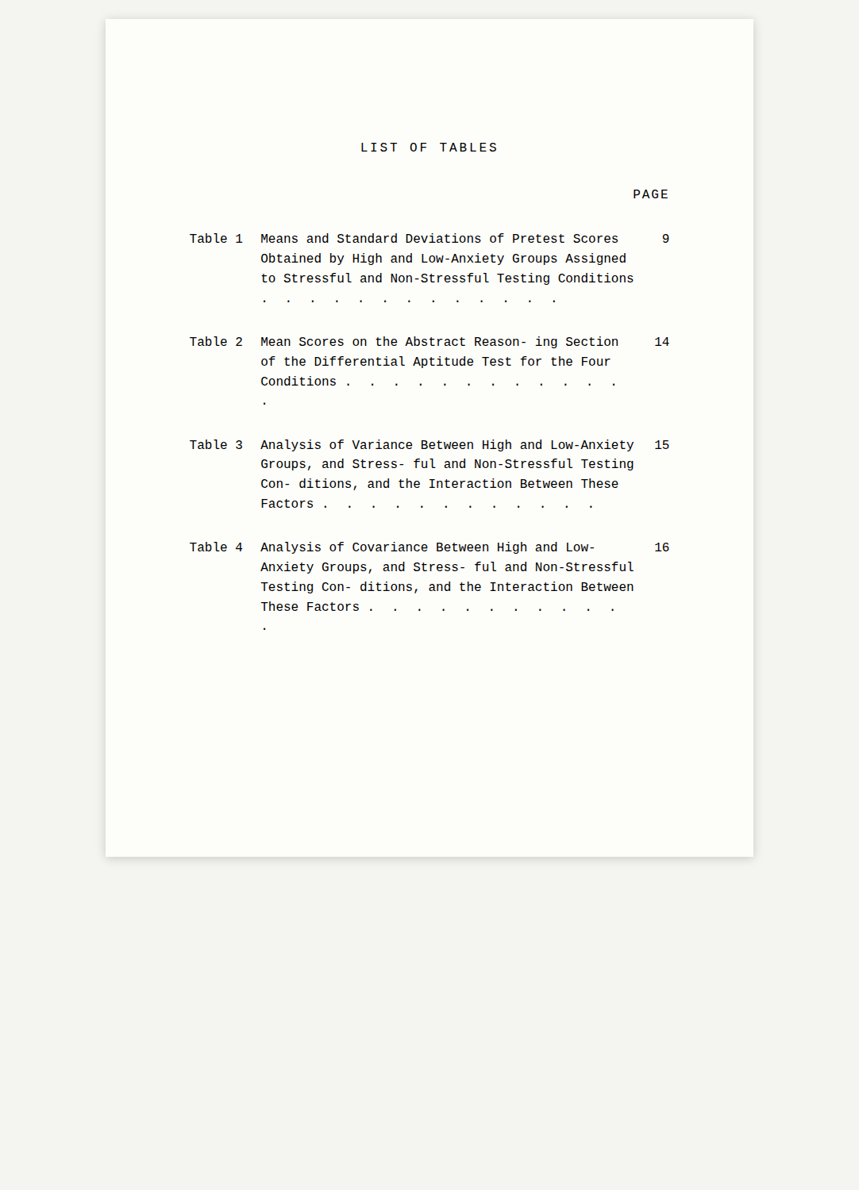LIST OF TABLES
PAGE
| Table 1 | Means and Standard Deviations of Pretest Scores Obtained by High and Low-Anxiety Groups Assigned to Stressful and Non-Stressful Testing Conditions . . . . . . . . . . . . . | 9 |
| Table 2 | Mean Scores on the Abstract Reason- ing Section of the Differential Aptitude Test for the Four Conditions . . . . . . . . . . . . . | 14 |
| Table 3 | Analysis of Variance Between High and Low-Anxiety Groups, and Stress- ful and Non-Stressful Testing Con- ditions, and the Interaction Between These Factors . . . . . . . . . . . . | 15 |
| Table 4 | Analysis of Covariance Between High and Low-Anxiety Groups, and Stress- ful and Non-Stressful Testing Con- ditions, and the Interaction Between These Factors . . . . . . . . . . . . | 16 |